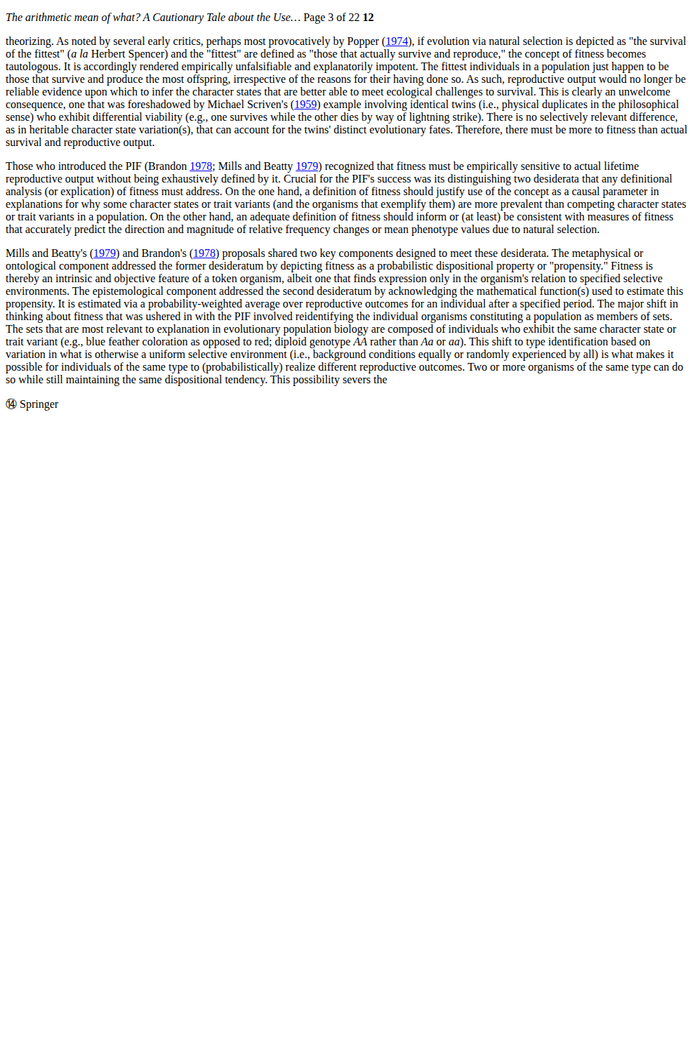The arithmetic mean of what? A Cautionary Tale about the Use… Page 3 of 22 12
theorizing. As noted by several early critics, perhaps most provocatively by Popper (1974), if evolution via natural selection is depicted as "the survival of the fittest" (a la Herbert Spencer) and the "fittest" are defined as "those that actually survive and reproduce," the concept of fitness becomes tautologous. It is accordingly rendered empirically unfalsifiable and explanatorily impotent. The fittest individuals in a population just happen to be those that survive and produce the most offspring, irrespective of the reasons for their having done so. As such, reproductive output would no longer be reliable evidence upon which to infer the character states that are better able to meet ecological challenges to survival. This is clearly an unwelcome consequence, one that was foreshadowed by Michael Scriven's (1959) example involving identical twins (i.e., physical duplicates in the philosophical sense) who exhibit differential viability (e.g., one survives while the other dies by way of lightning strike). There is no selectively relevant difference, as in heritable character state variation(s), that can account for the twins' distinct evolutionary fates. Therefore, there must be more to fitness than actual survival and reproductive output.
Those who introduced the PIF (Brandon 1978; Mills and Beatty 1979) recognized that fitness must be empirically sensitive to actual lifetime reproductive output without being exhaustively defined by it. Crucial for the PIF's success was its distinguishing two desiderata that any definitional analysis (or explication) of fitness must address. On the one hand, a definition of fitness should justify use of the concept as a causal parameter in explanations for why some character states or trait variants (and the organisms that exemplify them) are more prevalent than competing character states or trait variants in a population. On the other hand, an adequate definition of fitness should inform or (at least) be consistent with measures of fitness that accurately predict the direction and magnitude of relative frequency changes or mean phenotype values due to natural selection.
Mills and Beatty's (1979) and Brandon's (1978) proposals shared two key components designed to meet these desiderata. The metaphysical or ontological component addressed the former desideratum by depicting fitness as a probabilistic dispositional property or "propensity." Fitness is thereby an intrinsic and objective feature of a token organism, albeit one that finds expression only in the organism's relation to specified selective environments. The epistemological component addressed the second desideratum by acknowledging the mathematical function(s) used to estimate this propensity. It is estimated via a probability-weighted average over reproductive outcomes for an individual after a specified period. The major shift in thinking about fitness that was ushered in with the PIF involved reidentifying the individual organisms constituting a population as members of sets. The sets that are most relevant to explanation in evolutionary population biology are composed of individuals who exhibit the same character state or trait variant (e.g., blue feather coloration as opposed to red; diploid genotype AA rather than Aa or aa). This shift to type identification based on variation in what is otherwise a uniform selective environment (i.e., background conditions equally or randomly experienced by all) is what makes it possible for individuals of the same type to (probabilistically) realize different reproductive outcomes. Two or more organisms of the same type can do so while still maintaining the same dispositional tendency. This possibility severs the
⑭ Springer